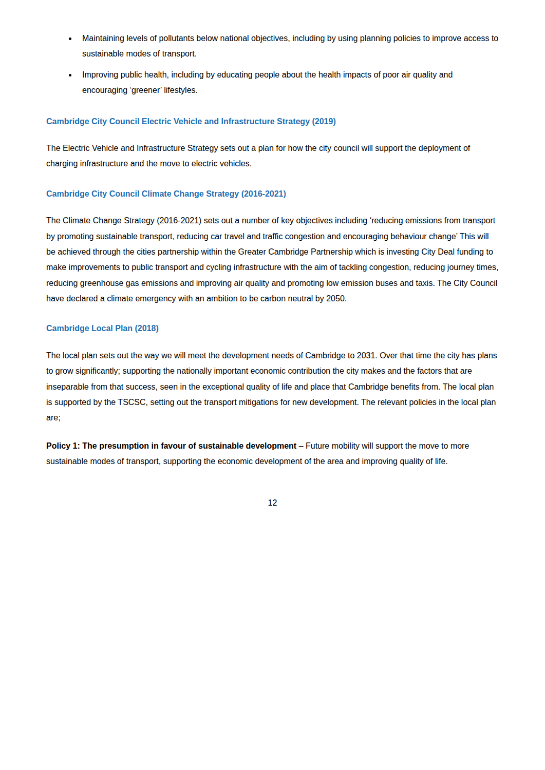Maintaining levels of pollutants below national objectives, including by using planning policies to improve access to sustainable modes of transport.
Improving public health, including by educating people about the health impacts of poor air quality and encouraging ‘greener’ lifestyles.
Cambridge City Council Electric Vehicle and Infrastructure Strategy (2019)
The Electric Vehicle and Infrastructure Strategy sets out a plan for how the city council will support the deployment of charging infrastructure and the move to electric vehicles.
Cambridge City Council Climate Change Strategy (2016-2021)
The Climate Change Strategy (2016-2021) sets out a number of key objectives including ‘reducing emissions from transport by promoting sustainable transport, reducing car travel and traffic congestion and encouraging behaviour change’ This will be achieved through the cities partnership within the Greater Cambridge Partnership which is investing City Deal funding to make improvements to public transport and cycling infrastructure with the aim of tackling congestion, reducing journey times, reducing greenhouse gas emissions and improving air quality and promoting low emission buses and taxis. The City Council have declared a climate emergency with an ambition to be carbon neutral by 2050.
Cambridge Local Plan (2018)
The local plan sets out the way we will meet the development needs of Cambridge to 2031. Over that time the city has plans to grow significantly; supporting the nationally important economic contribution the city makes and the factors that are inseparable from that success, seen in the exceptional quality of life and place that Cambridge benefits from. The local plan is supported by the TSCSC, setting out the transport mitigations for new development. The relevant policies in the local plan are;
Policy 1: The presumption in favour of sustainable development – Future mobility will support the move to more sustainable modes of transport, supporting the economic development of the area and improving quality of life.
12